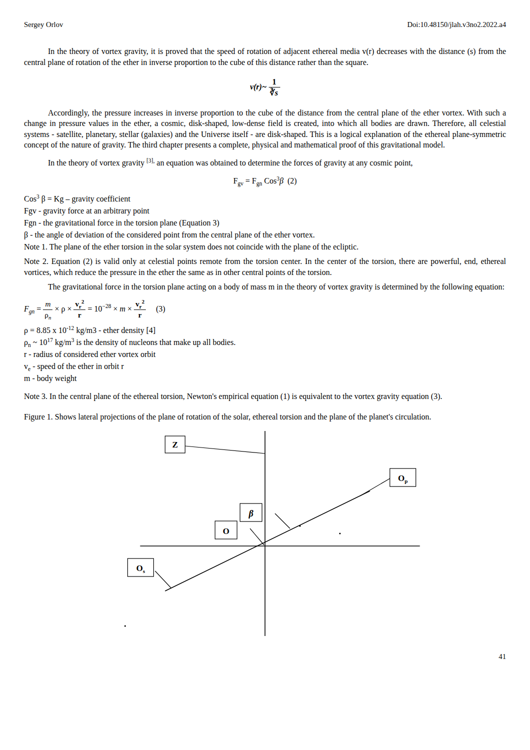Sergey Orlov Doi:10.48150/jlah.v3no2.2022.a4
In the theory of vortex gravity, it is proved that the speed of rotation of adjacent ethereal media v(r) decreases with the distance (s) from the central plane of rotation of the ether in inverse proportion to the cube of this distance rather than the square.
v(r)~ 1 s
Accordingly, the pressure increases in inverse proportion to the cube of the distance from the central plane of the ether vortex. With such a change in pressure values in the ether, a cosmic, disk-shaped, low-dense field is created, into which all bodies are drawn. Therefore, all celestial systems - satellite, planetary, stellar (galaxies) and the Universe itself - are disk-shaped. This is a logical explanation of the ethereal plane-symmetric concept of the nature of gravity. The third chapter presents a complete, physical and mathematical proof of this gravitational model.
In the theory of vortex gravity [3], an equation was obtained to determine the forces of gravity at any cosmic point,
Fgv = Fgn Cos3β (2)
Cos3 β = Kg – gravity coefficient
Fgv - gravity force at an arbitrary point
Fgn - the gravitational force in the torsion plane (Equation 3)
β - the angle of deviation of the considered point from the central plane of the ether vortex.
Note 1. The plane of the ether torsion in the solar system does not coincide with the plane of the ecliptic.
Note 2. Equation (2) is valid only at celestial points remote from the torsion center. In the center of the torsion, there are powerful, end, ethereal vortices, which reduce the pressure in the ether the same as in other central points of the torsion.
The gravitational force in the torsion plane acting on a body of mass m in the theory of vortex gravity is determined by the following equation:
Fgn = m ρn × ρ × vr2 r = 10−28 × m × vr2 r (3)
ρ = 8.85 x 10-12 kg/m3 - ether density [4]
ρn ~ 1017 kg/m3 is the density of nucleons that make up all bodies.
r - radius of considered ether vortex orbit
ve - speed of the ether in orbit r
m - body weight
Note 3. In the central plane of the ethereal torsion, Newton's empirical equation (1) is equivalent to the vortex gravity equation (3).
Figure 1. Shows lateral projections of the plane of rotation of the solar, ethereal torsion and the plane of the planet's circulation.
Z Op β O Os
41